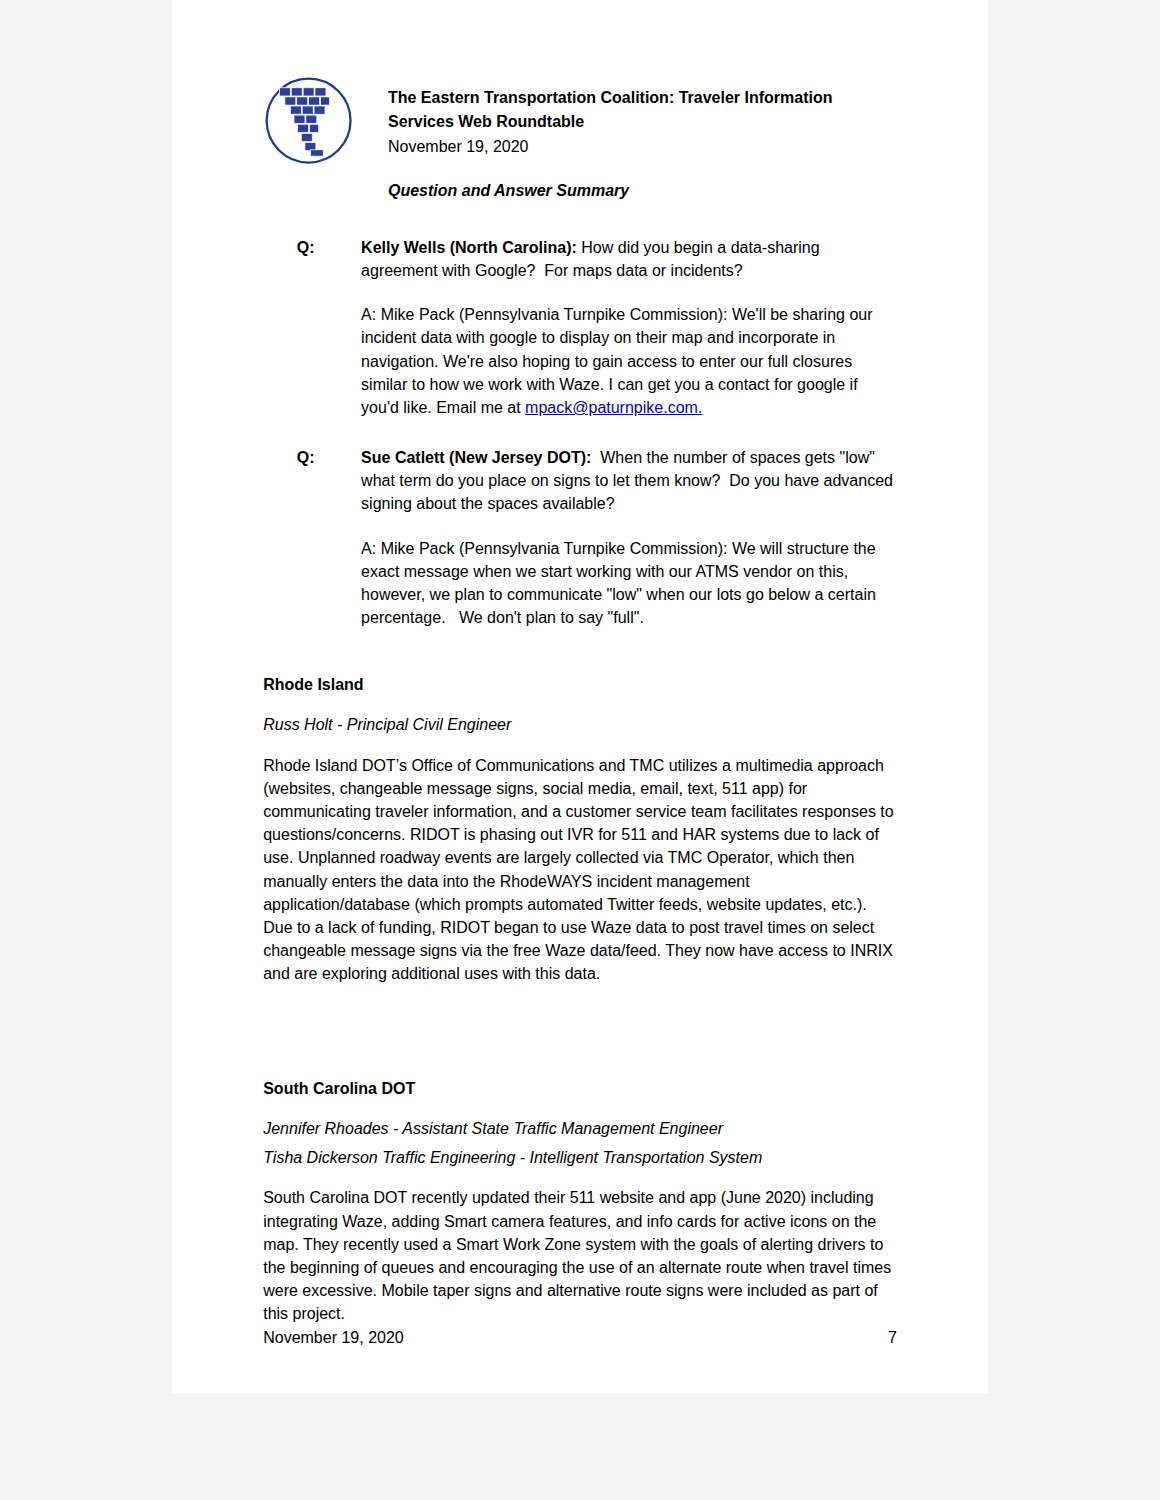The Eastern Transportation Coalition: Traveler Information Services Web Roundtable
November 19, 2020
Question and Answer Summary
Q:
Kelly Wells (North Carolina): How did you begin a data-sharing agreement with Google? For maps data or incidents?
A: Mike Pack (Pennsylvania Turnpike Commission): We'll be sharing our incident data with google to display on their map and incorporate in navigation. We're also hoping to gain access to enter our full closures similar to how we work with Waze. I can get you a contact for google if you'd like. Email me at mpack@paturnpike.com.
Q:
Sue Catlett (New Jersey DOT): When the number of spaces gets "low" what term do you place on signs to let them know? Do you have advanced signing about the spaces available?
A: Mike Pack (Pennsylvania Turnpike Commission): We will structure the exact message when we start working with our ATMS vendor on this, however, we plan to communicate "low" when our lots go below a certain percentage. We don't plan to say "full".
Rhode Island
Russ Holt - Principal Civil Engineer
Rhode Island DOT’s Office of Communications and TMC utilizes a multimedia approach (websites, changeable message signs, social media, email, text, 511 app) for communicating traveler information, and a customer service team facilitates responses to questions/concerns. RIDOT is phasing out IVR for 511 and HAR systems due to lack of use. Unplanned roadway events are largely collected via TMC Operator, which then manually enters the data into the RhodeWAYS incident management application/database (which prompts automated Twitter feeds, website updates, etc.). Due to a lack of funding, RIDOT began to use Waze data to post travel times on select changeable message signs via the free Waze data/feed. They now have access to INRIX and are exploring additional uses with this data.
South Carolina DOT
Jennifer Rhoades - Assistant State Traffic Management Engineer
Tisha Dickerson Traffic Engineering - Intelligent Transportation System
South Carolina DOT recently updated their 511 website and app (June 2020) including integrating Waze, adding Smart camera features, and info cards for active icons on the map. They recently used a Smart Work Zone system with the goals of alerting drivers to the beginning of queues and encouraging the use of an alternate route when travel times were excessive. Mobile taper signs and alternative route signs were included as part of this project.
November 19, 2020 7